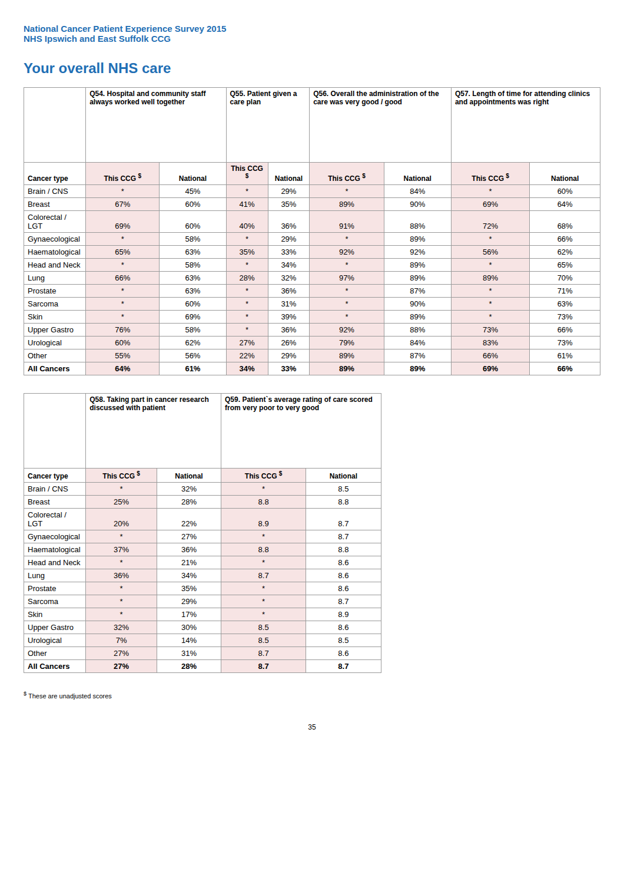National Cancer Patient Experience Survey 2015
NHS Ipswich and East Suffolk CCG
Your overall NHS care
| | Q54. Hospital and community staff always worked well together | Q55. Patient given a care plan | Q56. Overall the administration of the care was very good / good | Q57. Length of time for attending clinics and appointments was right |
| --- | --- | --- | --- | --- |
| Cancer type | This CCG $ | National | This CCG $ | National | This CCG $ | National | This CCG $ | National |
| Brain / CNS | * | 45% | * | 29% | * | 84% | * | 60% |
| Breast | 67% | 60% | 41% | 35% | 89% | 90% | 69% | 64% |
| Colorectal / LGT | 69% | 60% | 40% | 36% | 91% | 88% | 72% | 68% |
| Gynaecological | * | 58% | * | 29% | * | 89% | * | 66% |
| Haematological | 65% | 63% | 35% | 33% | 92% | 92% | 56% | 62% |
| Head and Neck | * | 58% | * | 34% | * | 89% | * | 65% |
| Lung | 66% | 63% | 28% | 32% | 97% | 89% | 89% | 70% |
| Prostate | * | 63% | * | 36% | * | 87% | * | 71% |
| Sarcoma | * | 60% | * | 31% | * | 90% | * | 63% |
| Skin | * | 69% | * | 39% | * | 89% | * | 73% |
| Upper Gastro | 76% | 58% | * | 36% | 92% | 88% | 73% | 66% |
| Urological | 60% | 62% | 27% | 26% | 79% | 84% | 83% | 73% |
| Other | 55% | 56% | 22% | 29% | 89% | 87% | 66% | 61% |
| All Cancers | 64% | 61% | 34% | 33% | 89% | 89% | 69% | 66% |
| | Q58. Taking part in cancer research discussed with patient | Q59. Patient`s average rating of care scored from very poor to very good |
| --- | --- | --- |
| Cancer type | This CCG $ | National | This CCG $ | National |
| Brain / CNS | * | 32% | * | 8.5 |
| Breast | 25% | 28% | 8.8 | 8.8 |
| Colorectal / LGT | 20% | 22% | 8.9 | 8.7 |
| Gynaecological | * | 27% | * | 8.7 |
| Haematological | 37% | 36% | 8.8 | 8.8 |
| Head and Neck | * | 21% | * | 8.6 |
| Lung | 36% | 34% | 8.7 | 8.6 |
| Prostate | * | 35% | * | 8.6 |
| Sarcoma | * | 29% | * | 8.7 |
| Skin | * | 17% | * | 8.9 |
| Upper Gastro | 32% | 30% | 8.5 | 8.6 |
| Urological | 7% | 14% | 8.5 | 8.5 |
| Other | 27% | 31% | 8.7 | 8.6 |
| All Cancers | 27% | 28% | 8.7 | 8.7 |
$ These are unadjusted scores
35